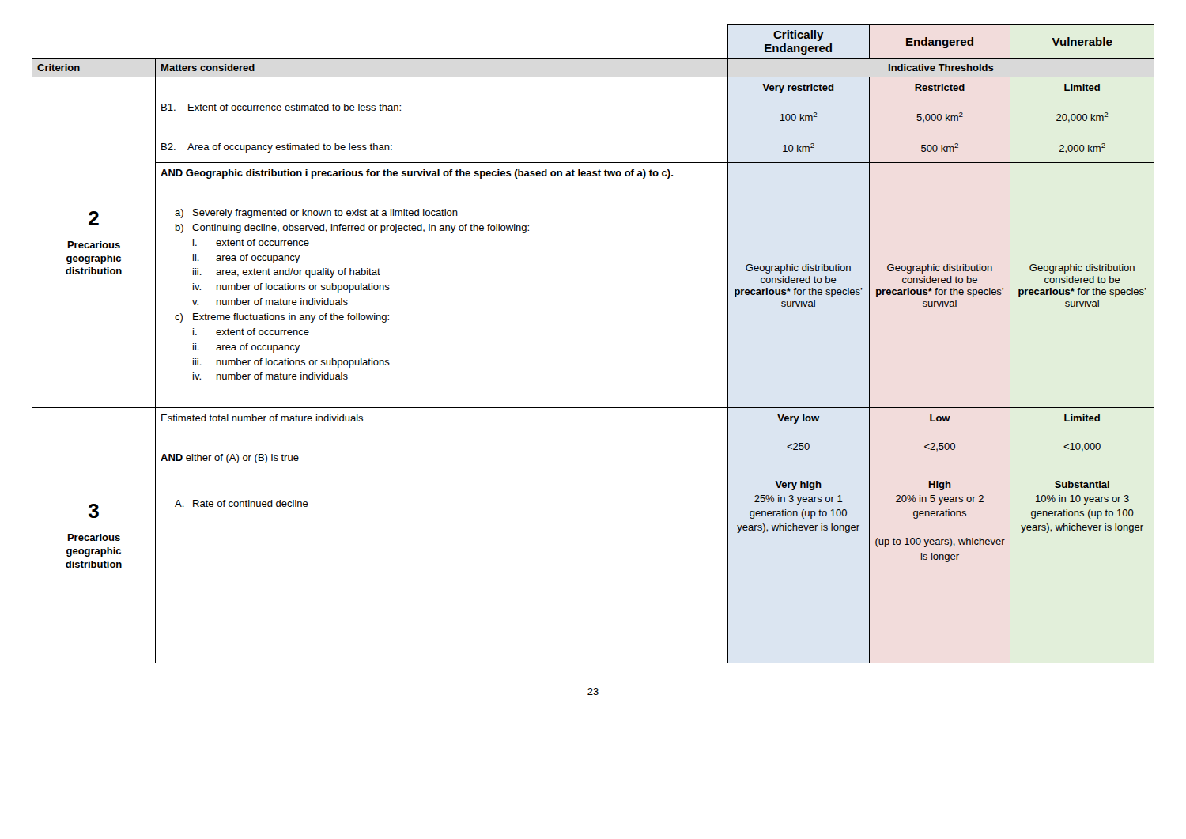| | | Critically Endangered | Endangered | Vulnerable |
| Criterion | Matters considered | Indicative Thresholds |
| 2 Precarious geographic distribution | B1. Extent of occurrence estimated to be less than: B2. Area of occupancy estimated to be less than: | Very restricted 100 km 2 10 km 2 | Restricted 5,000 km 2 500 km 2 | Limited 20,000 km 2 2,000 km 2 |
| AND Geographic distribution i precarious for the survival of the species (based on at least two of a) to c). a) Severely fragmented or known to exist at a limited location b) Continuing decline, observed, inferred or projected, in any of the following: i. extent of occurrence ii. area of occupancy iii. area, extent and/or quality of habitat iv. number of locations or subpopulations v. number of mature individuals c) Extreme fluctuations in any of the following: i. extent of occurrence ii. area of occupancy iii. number of locations or subpopulations iv. number of mature individuals | Geographic distribution considered to be precarious* for the species’ survival | Geographic distribution considered to be precarious* for the species’ survival | Geographic distribution considered to be precarious* for the species’ survival |
| 3 Precarious geographic distribution | Estimated total number of mature individuals AND either of (A) or (B) is true | Very low <250 | Low <2,500 | Limited <10,000 |
| A. Rate of continued decline | Very high 25% in 3 years or 1 generation (up to 100 years), whichever is longer | High 20% in 5 years or 2 generations (up to 100 years), whichever is longer | Substantial 10% in 10 years or 3 generations (up to 100 years), whichever is longer |
23